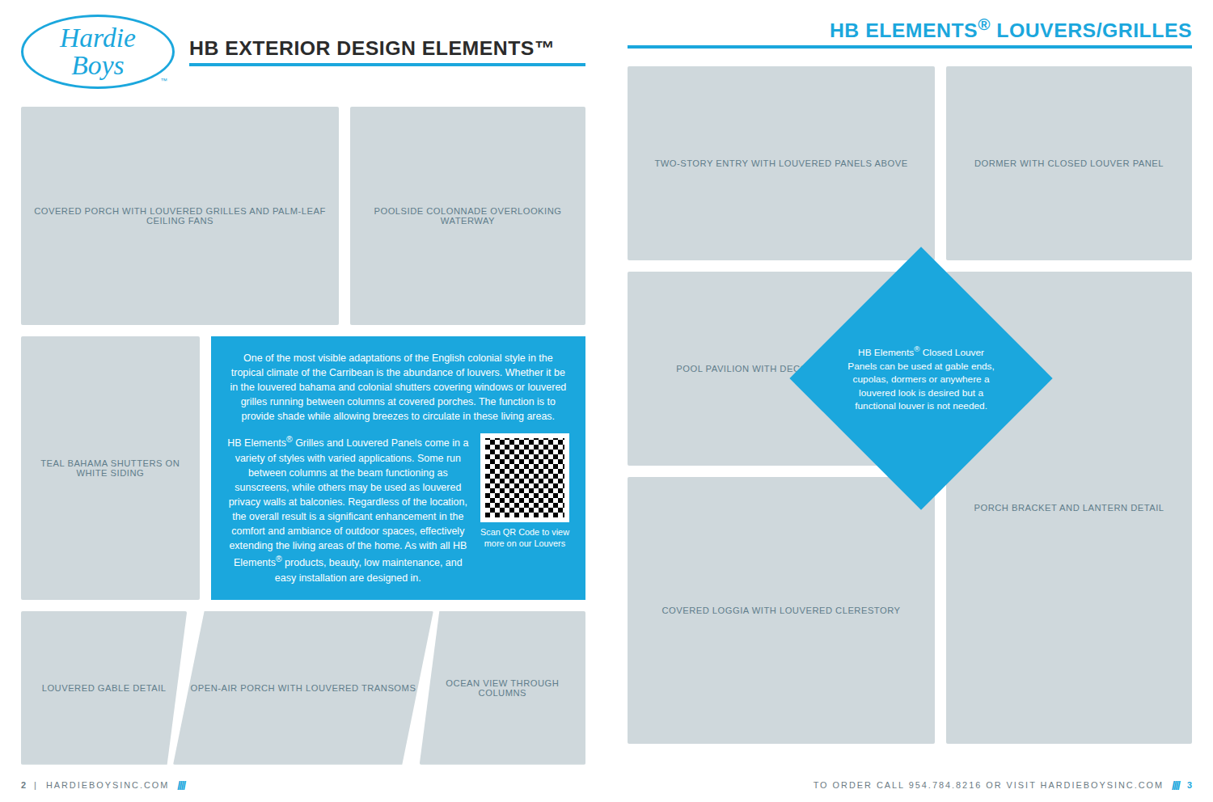Hardie Boys ™
HB Exterior Design Elements™
One of the most visible adaptations of the English colonial style in the tropical climate of the Carribean is the abundance of louvers. Whether it be in the louvered bahama and colonial shutters covering windows or louvered grilles running between columns at covered porches. The function is to provide shade while allowing breezes to circulate in these living areas.
HB Elements® Grilles and Louvered Panels come in a variety of styles with varied applications. Some run between columns at the beam functioning as sunscreens, while others may be used as louvered privacy walls at balconies. Regardless of the location, the overall result is a significant enhancement in the comfort and ambiance of outdoor spaces, effectively extending the living areas of the home. As with all HB Elements® products, beauty, low maintenance, and easy installation are designed in.
Scan QR Code to view more on our Louvers
2 | HARDIEBOYSINC.COM ////
HB Elements® Louvers/Grilles
HB Elements® Closed Louver Panels can be used at gable ends, cupolas, dormers or anywhere a louvered look is desired but a functional louver is not needed.
TO ORDER CALL 954.784.8216 OR VISIT HARDIEBOYSINC.COM //// 3